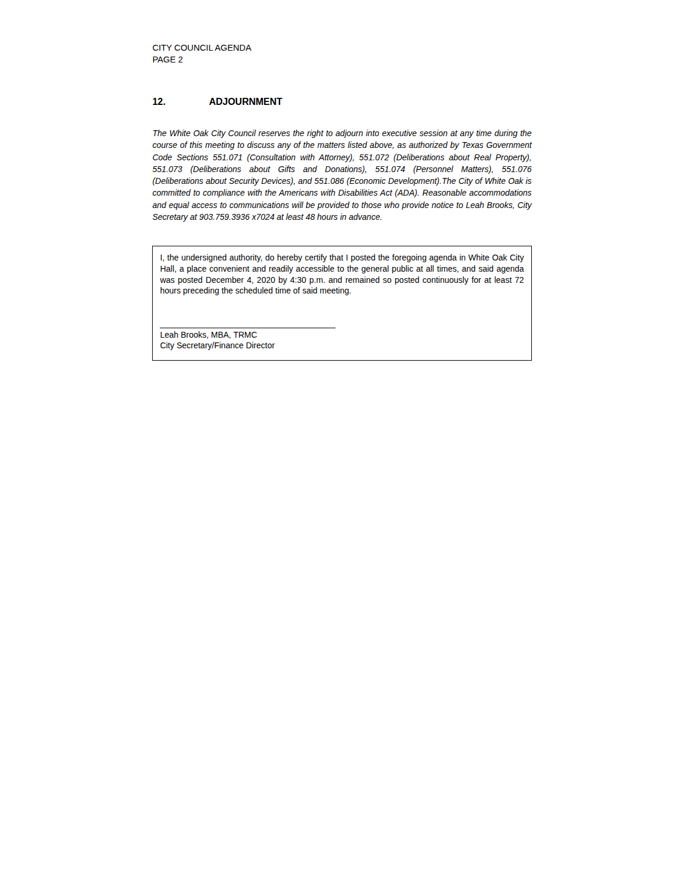CITY COUNCIL AGENDA
PAGE 2
12. ADJOURNMENT
The White Oak City Council reserves the right to adjourn into executive session at any time during the course of this meeting to discuss any of the matters listed above, as authorized by Texas Government Code Sections 551.071 (Consultation with Attorney), 551.072 (Deliberations about Real Property), 551.073 (Deliberations about Gifts and Donations), 551.074 (Personnel Matters), 551.076 (Deliberations about Security Devices), and 551.086 (Economic Development).The City of White Oak is committed to compliance with the Americans with Disabilities Act (ADA). Reasonable accommodations and equal access to communications will be provided to those who provide notice to Leah Brooks, City Secretary at 903.759.3936 x7024 at least 48 hours in advance.
I, the undersigned authority, do hereby certify that I posted the foregoing agenda in White Oak City Hall, a place convenient and readily accessible to the general public at all times, and said agenda was posted December 4, 2020 by 4:30 p.m. and remained so posted continuously for at least 72 hours preceding the scheduled time of said meeting.
Leah Brooks, MBA, TRMC
City Secretary/Finance Director